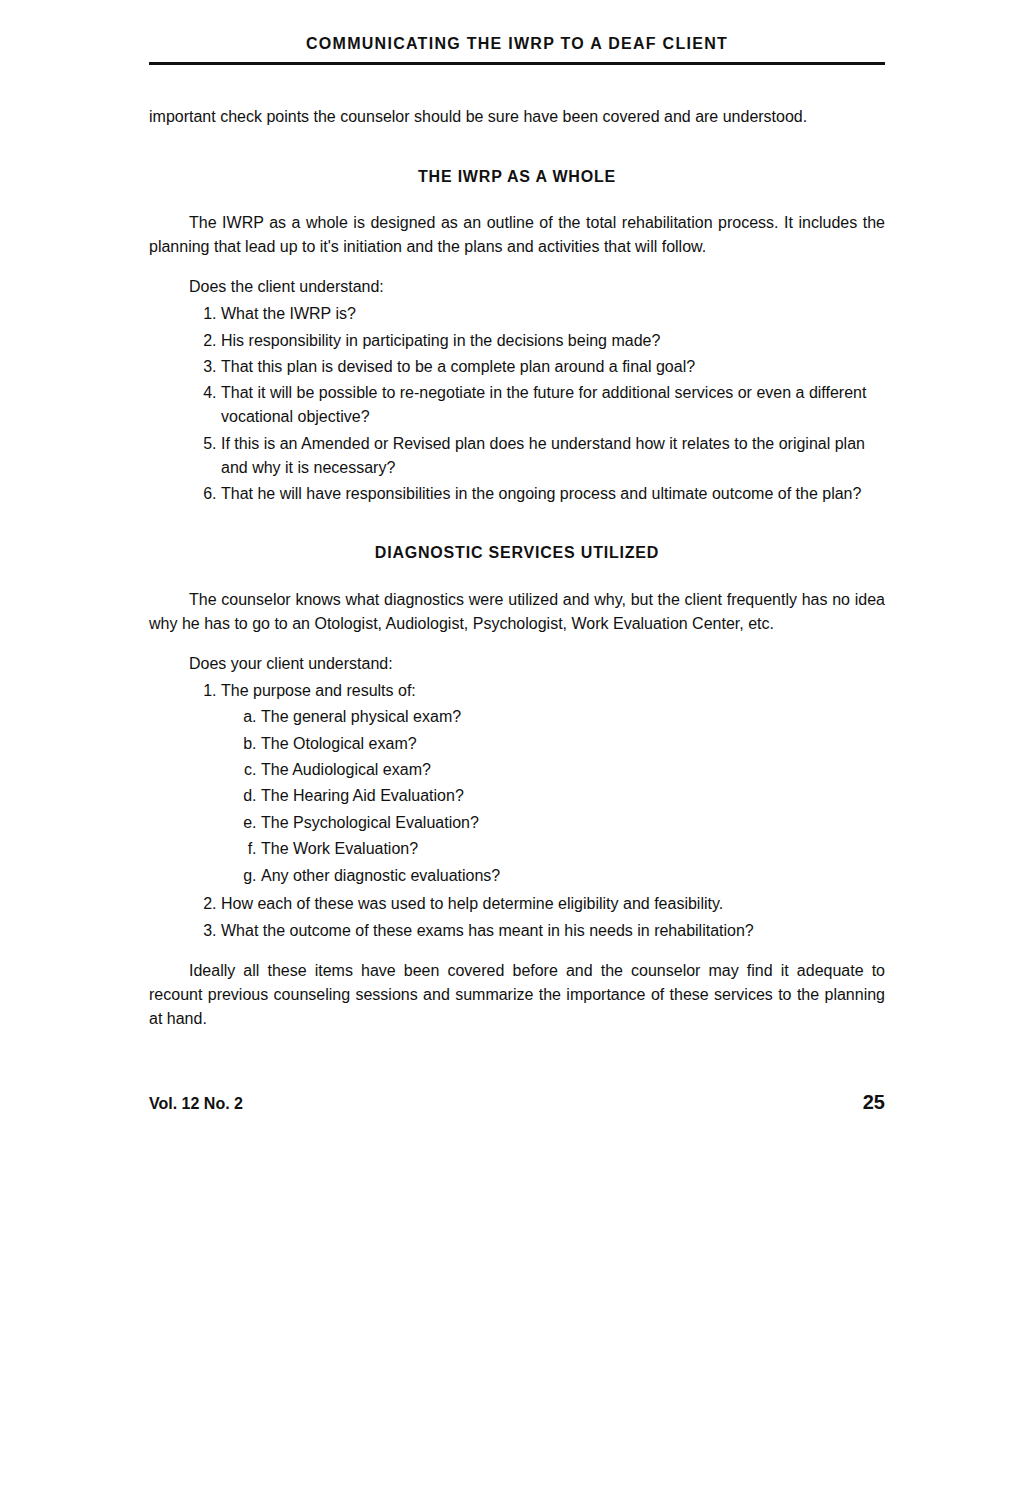COMMUNICATING THE IWRP TO A DEAF CLIENT
important check points the counselor should be sure have been covered and are understood.
THE IWRP AS A WHOLE
The IWRP as a whole is designed as an outline of the total rehabilitation process. It includes the planning that lead up to it's initiation and the plans and activities that will follow.
Does the client understand:
What the IWRP is?
His responsibility in participating in the decisions being made?
That this plan is devised to be a complete plan around a final goal?
That it will be possible to re-negotiate in the future for additional services or even a different vocational objective?
If this is an Amended or Revised plan does he understand how it relates to the original plan and why it is necessary?
That he will have responsibilities in the ongoing process and ultimate outcome of the plan?
DIAGNOSTIC SERVICES UTILIZED
The counselor knows what diagnostics were utilized and why, but the client frequently has no idea why he has to go to an Otologist, Audiologist, Psychologist, Work Evaluation Center, etc.
Does your client understand:
The purpose and results of:
The general physical exam?
The Otological exam?
The Audiological exam?
The Hearing Aid Evaluation?
The Psychological Evaluation?
The Work Evaluation?
Any other diagnostic evaluations?
How each of these was used to help determine eligibility and feasibility.
What the outcome of these exams has meant in his needs in rehabilitation?
Ideally all these items have been covered before and the counselor may find it adequate to recount previous counseling sessions and summarize the importance of these services to the planning at hand.
Vol. 12 No. 2 25